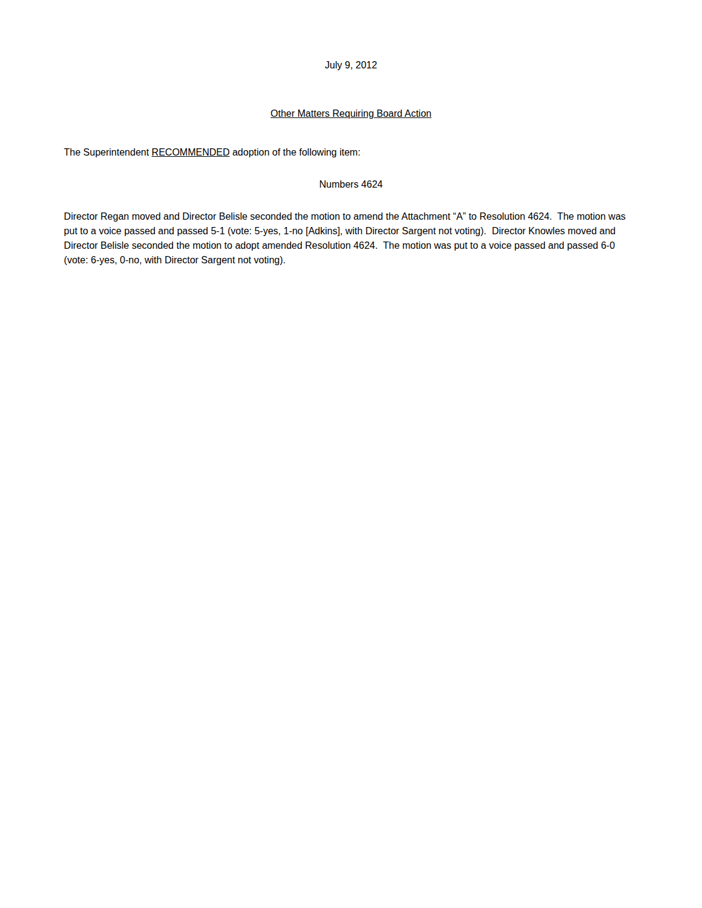July 9, 2012
Other Matters Requiring Board Action
The Superintendent RECOMMENDED adoption of the following item:
Numbers 4624
Director Regan moved and Director Belisle seconded the motion to amend the Attachment “A” to Resolution 4624. The motion was put to a voice passed and passed 5-1 (vote: 5-yes, 1-no [Adkins], with Director Sargent not voting). Director Knowles moved and Director Belisle seconded the motion to adopt amended Resolution 4624. The motion was put to a voice passed and passed 6-0 (vote: 6-yes, 0-no, with Director Sargent not voting).